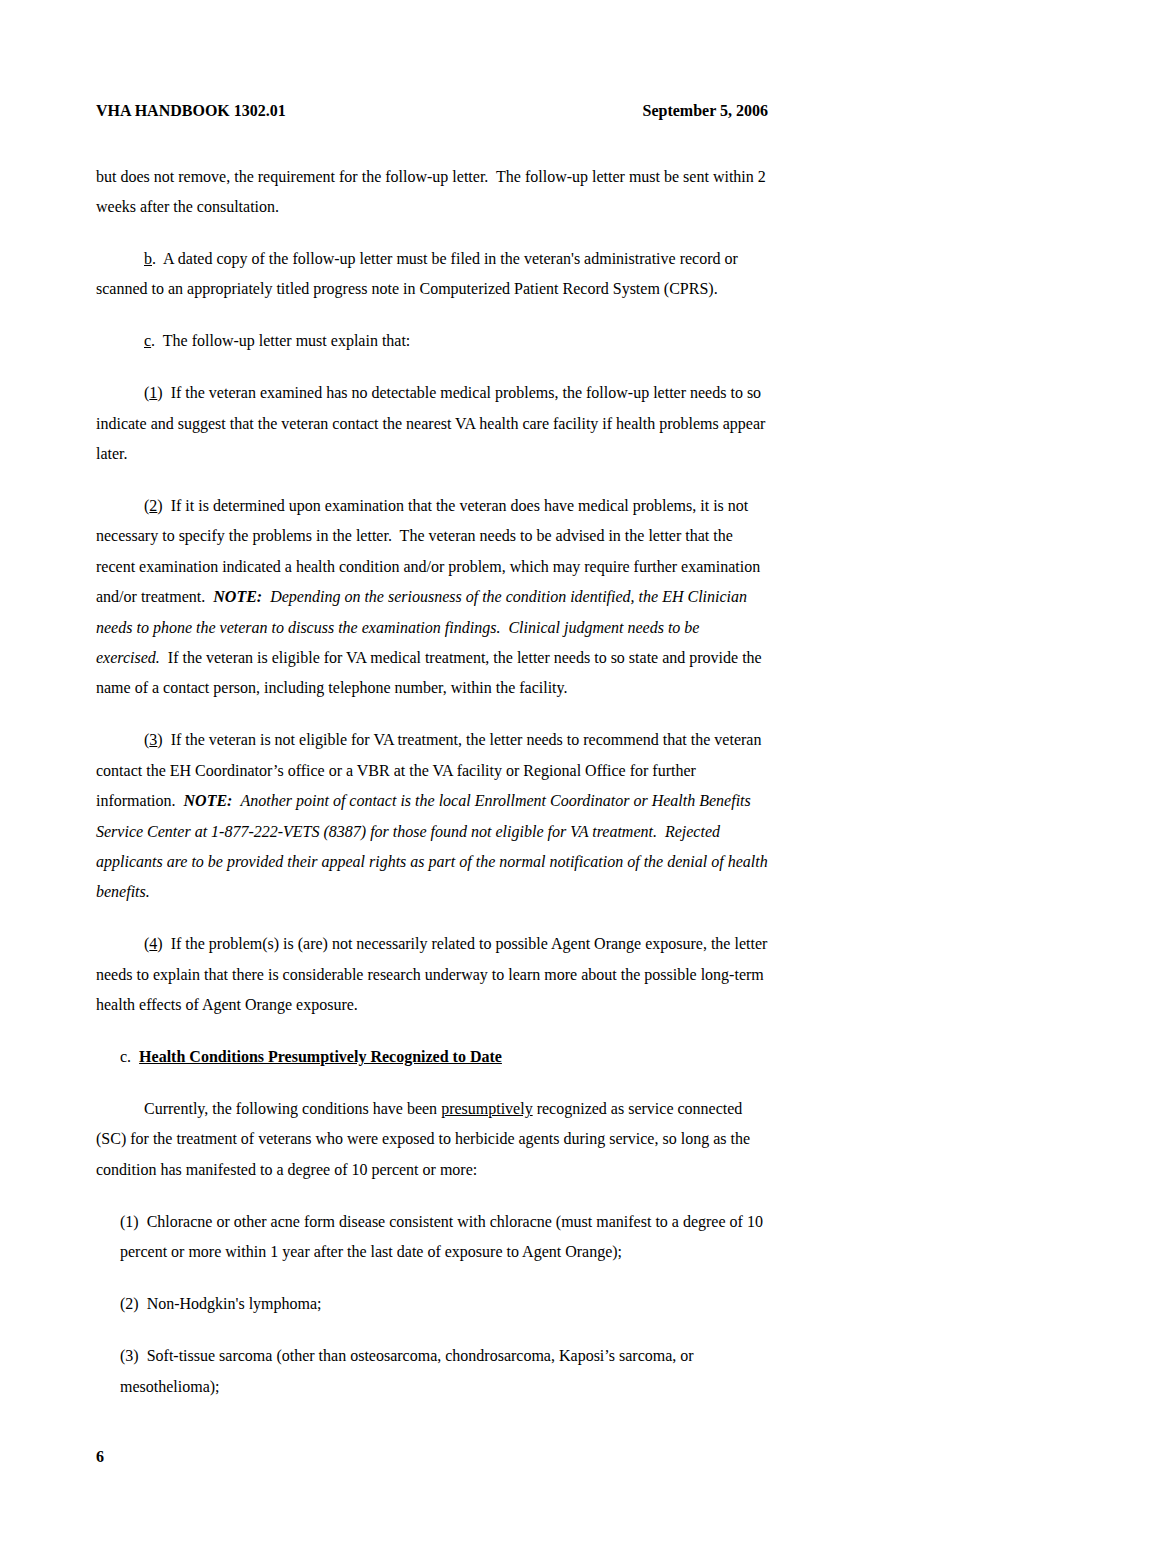VHA HANDBOOK 1302.01 September 5, 2006
but does not remove, the requirement for the follow-up letter. The follow-up letter must be sent within 2 weeks after the consultation.
b. A dated copy of the follow-up letter must be filed in the veteran's administrative record or scanned to an appropriately titled progress note in Computerized Patient Record System (CPRS).
c. The follow-up letter must explain that:
(1) If the veteran examined has no detectable medical problems, the follow-up letter needs to so indicate and suggest that the veteran contact the nearest VA health care facility if health problems appear later.
(2) If it is determined upon examination that the veteran does have medical problems, it is not necessary to specify the problems in the letter. The veteran needs to be advised in the letter that the recent examination indicated a health condition and/or problem, which may require further examination and/or treatment. NOTE: Depending on the seriousness of the condition identified, the EH Clinician needs to phone the veteran to discuss the examination findings. Clinical judgment needs to be exercised. If the veteran is eligible for VA medical treatment, the letter needs to so state and provide the name of a contact person, including telephone number, within the facility.
(3) If the veteran is not eligible for VA treatment, the letter needs to recommend that the veteran contact the EH Coordinator’s office or a VBR at the VA facility or Regional Office for further information. NOTE: Another point of contact is the local Enrollment Coordinator or Health Benefits Service Center at 1-877-222-VETS (8387) for those found not eligible for VA treatment. Rejected applicants are to be provided their appeal rights as part of the normal notification of the denial of health benefits.
(4) If the problem(s) is (are) not necessarily related to possible Agent Orange exposure, the letter needs to explain that there is considerable research underway to learn more about the possible long-term health effects of Agent Orange exposure.
c. Health Conditions Presumptively Recognized to Date
Currently, the following conditions have been presumptively recognized as service connected (SC) for the treatment of veterans who were exposed to herbicide agents during service, so long as the condition has manifested to a degree of 10 percent or more:
(1) Chloracne or other acne form disease consistent with chloracne (must manifest to a degree of 10 percent or more within 1 year after the last date of exposure to Agent Orange);
(2) Non-Hodgkin's lymphoma;
(3) Soft-tissue sarcoma (other than osteosarcoma, chondrosarcoma, Kaposi’s sarcoma, or mesothelioma);
6